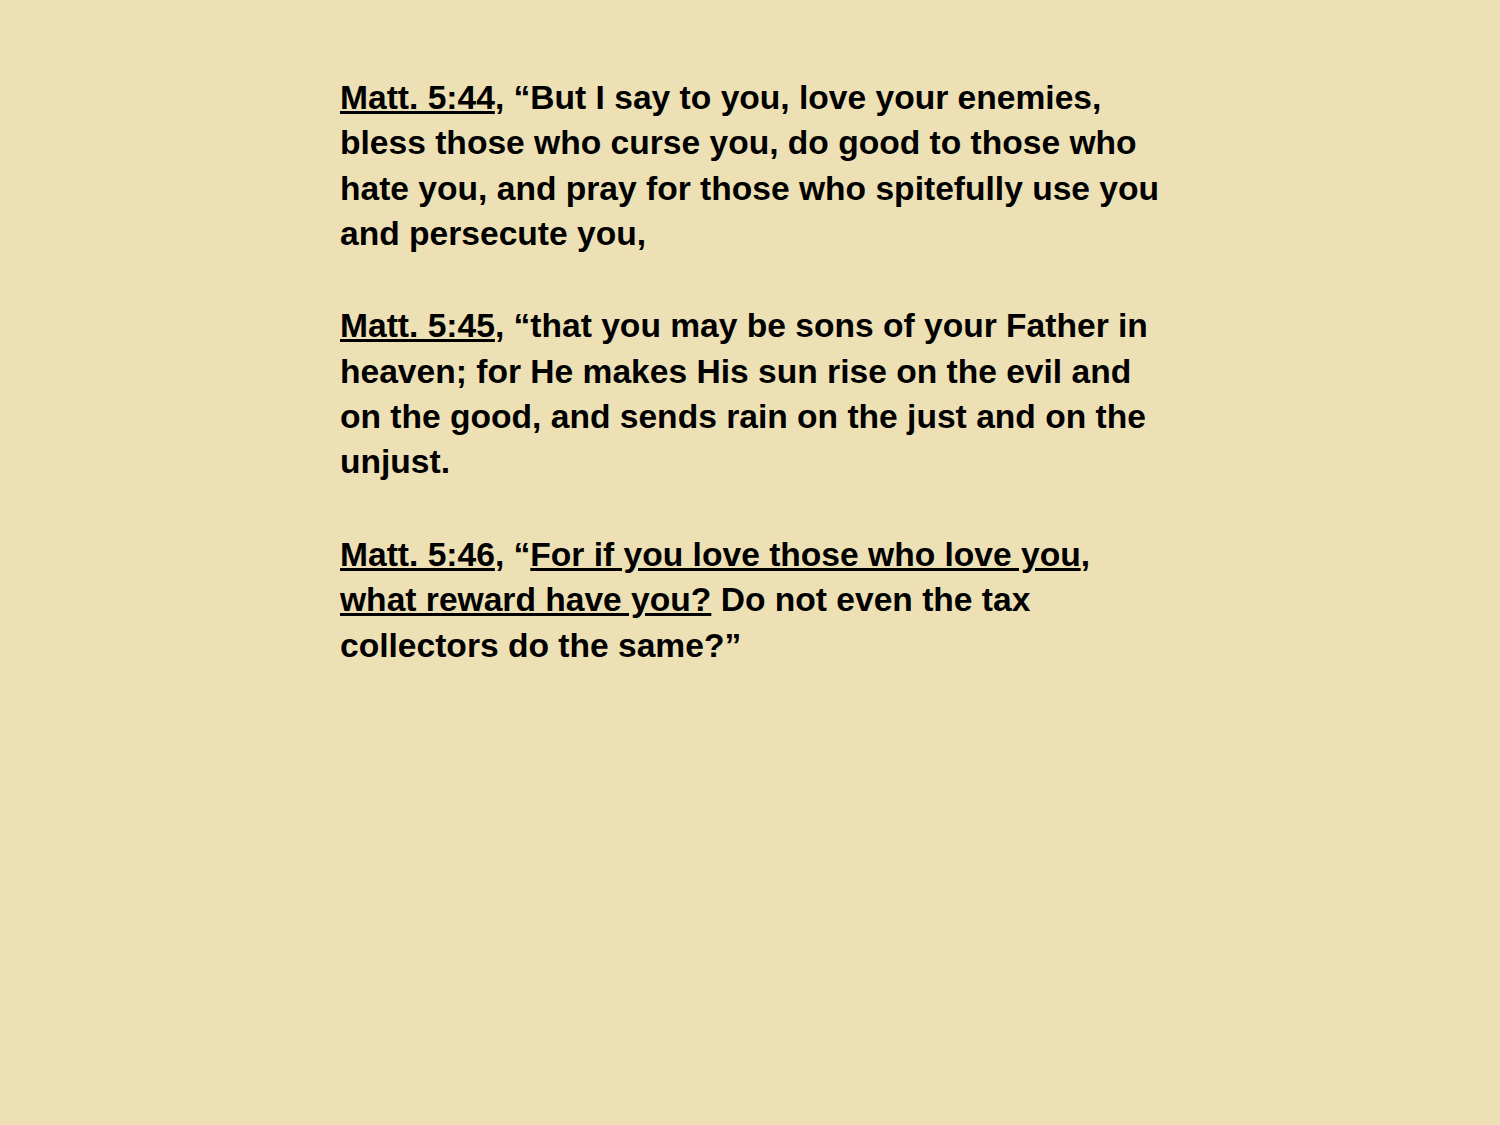Matt. 5:44, “But I say to you, love your enemies, bless those who curse you, do good to those who hate you, and pray for those who spitefully use you and persecute you,
Matt. 5:45, “that you may be sons of your Father in heaven; for He makes His sun rise on the evil and on the good, and sends rain on the just and on the unjust.
Matt. 5:46, “For if you love those who love you, what reward have you? Do not even the tax collectors do the same?”